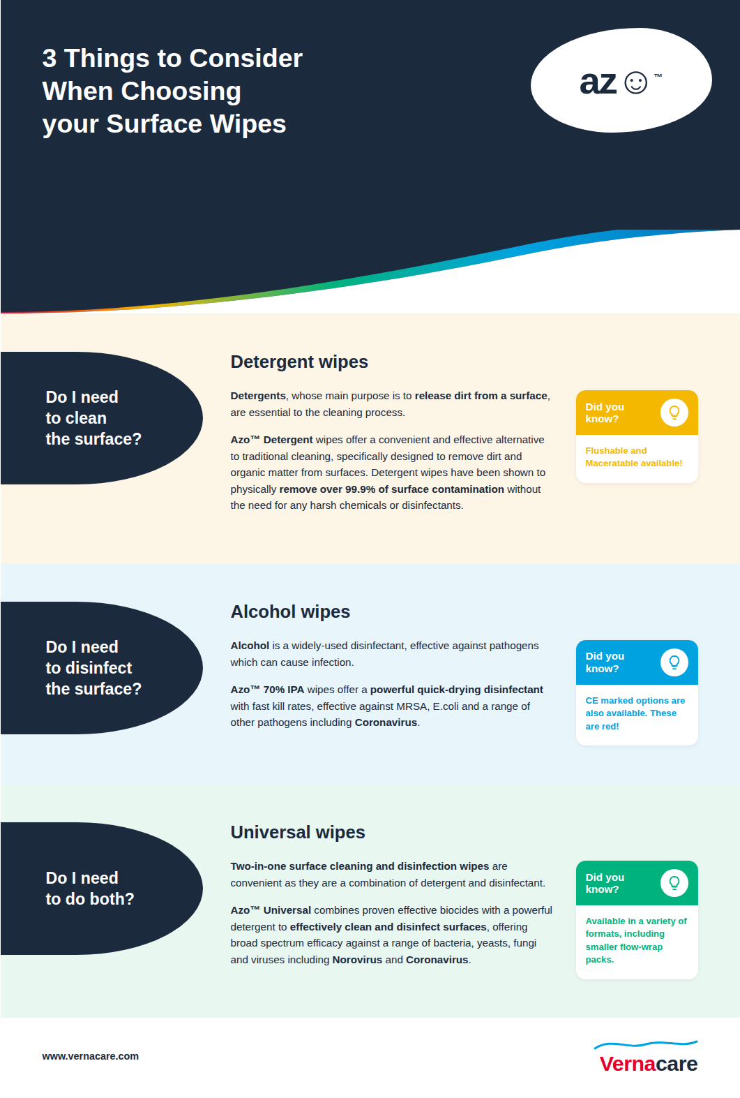3 Things to Consider
When Choosing
your Surface Wipes
az☺™
Do I need
to clean
the surface?
Detergent wipes
Detergents, whose main purpose is to release dirt from a surface, are essential to the cleaning process.
Azo™ Detergent wipes offer a convenient and effective alternative to traditional cleaning, specifically designed to remove dirt and organic matter from surfaces. Detergent wipes have been shown to physically remove over 99.9% of surface contamination without the need for any harsh chemicals or disinfectants.
Did you
know?
Flushable and Maceratable available!
Do I need
to disinfect
the surface?
Alcohol wipes
Alcohol is a widely-used disinfectant, effective against pathogens which can cause infection.
Azo™ 70% IPA wipes offer a powerful quick-drying disinfectant with fast kill rates, effective against MRSA, E.coli and a range of other pathogens including Coronavirus.
Did you
know?
CE marked options are also available. These are red!
Do I need
to do both?
Universal wipes
Two-in-one surface cleaning and disinfection wipes are convenient as they are a combination of detergent and disinfectant.
Azo™ Universal combines proven effective biocides with a powerful detergent to effectively clean and disinfect surfaces, offering broad spectrum efficacy against a range of bacteria, yeasts, fungi and viruses including Norovirus and Coronavirus.
Did you
know?
Available in a variety of formats, including smaller flow-wrap packs.
www.vernacare.com
Verna care